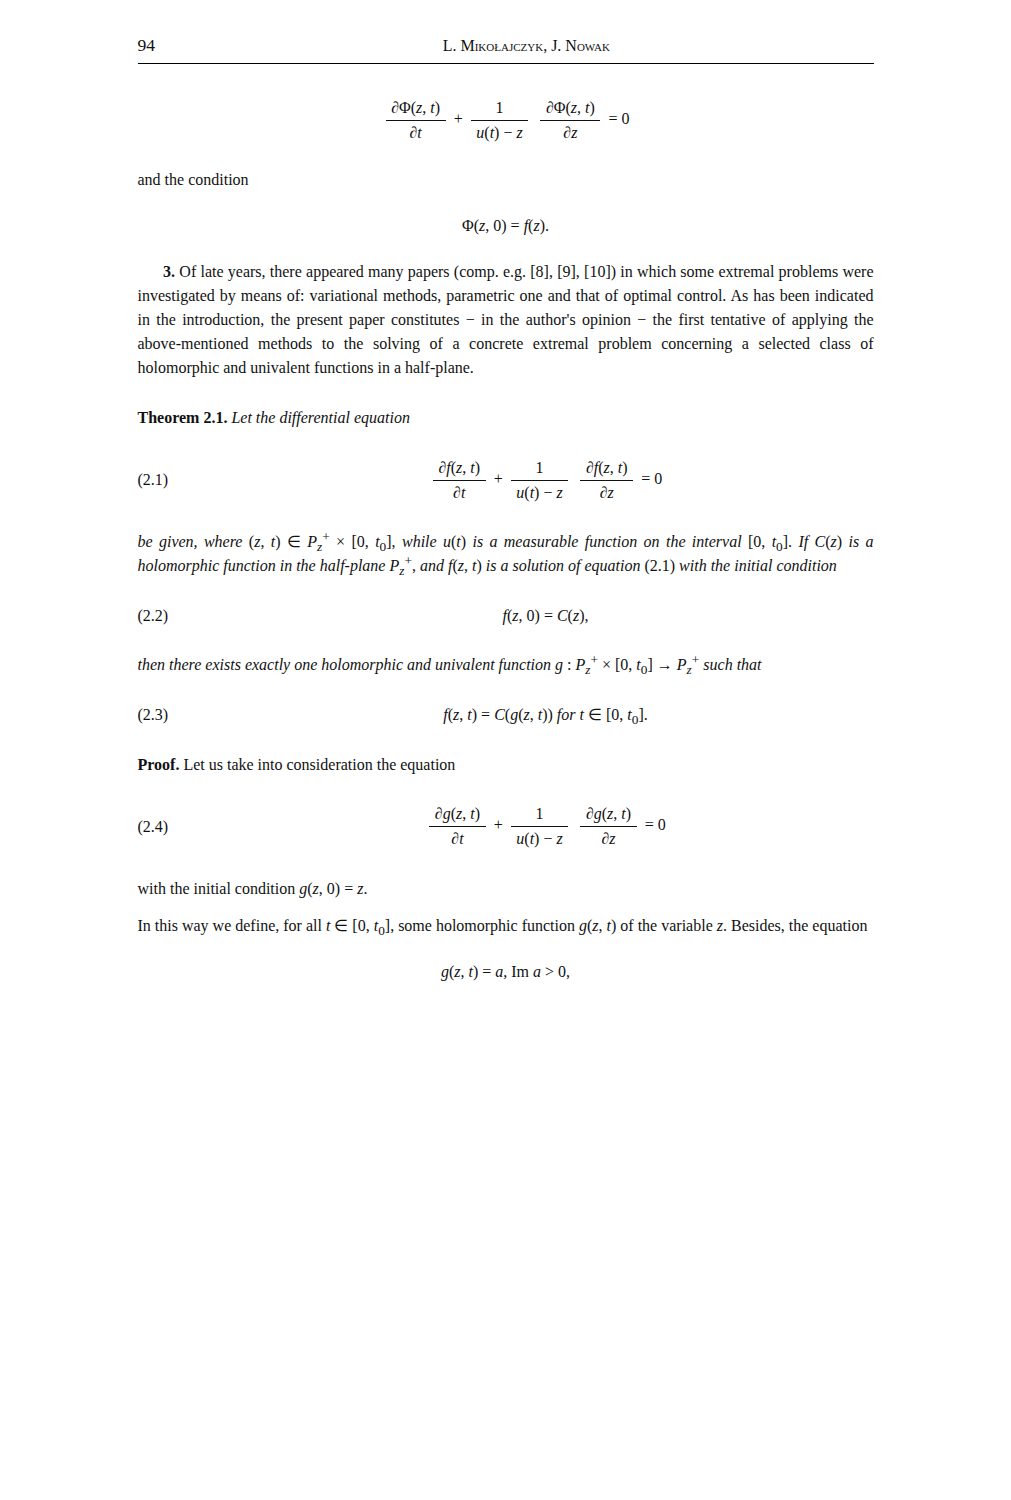94 L. Mikołajczyk, J. Nowak
∂Φ(z, t)∂t + 1 u(t) − z ∂Φ(z, t)∂z = 0
and the condition
Φ(z, 0) = f(z).
3. Of late years, there appeared many papers (comp. e.g. [8], [9], [10]) in which some extremal problems were investigated by means of: variational methods, parametric one and that of optimal control. As has been indicated in the introduction, the present paper constitutes − in the author's opinion − the first tentative of applying the above-mentioned methods to the solving of a concrete extremal problem concerning a selected class of holomorphic and univalent functions in a half-plane.
Theorem 2.1. Let the differential equation
(2.1) ∂f(z, t)∂t + 1 u(t) − z ∂f(z, t)∂z = 0
be given, where (z, t) ∈ Pz+ × [0, t0], while u(t) is a measurable function on the interval [0, t0]. If C(z) is a holomorphic function in the half-plane Pz+, and f(z, t) is a solution of equation (2.1) with the initial condition
(2.2) f(z, 0) = C(z),
then there exists exactly one holomorphic and univalent function g : Pz+ × [0, t0] → Pz+ such that
(2.3) f(z, t) = C(g(z, t)) for t ∈ [0, t0].
Proof. Let us take into consideration the equation
(2.4) ∂g(z, t)∂t + 1 u(t) − z ∂g(z, t)∂z = 0
with the initial condition g(z, 0) = z.
In this way we define, for all t ∈ [0, t0], some holomorphic function g(z, t) of the variable z. Besides, the equation
g(z, t) = a, Im a > 0,